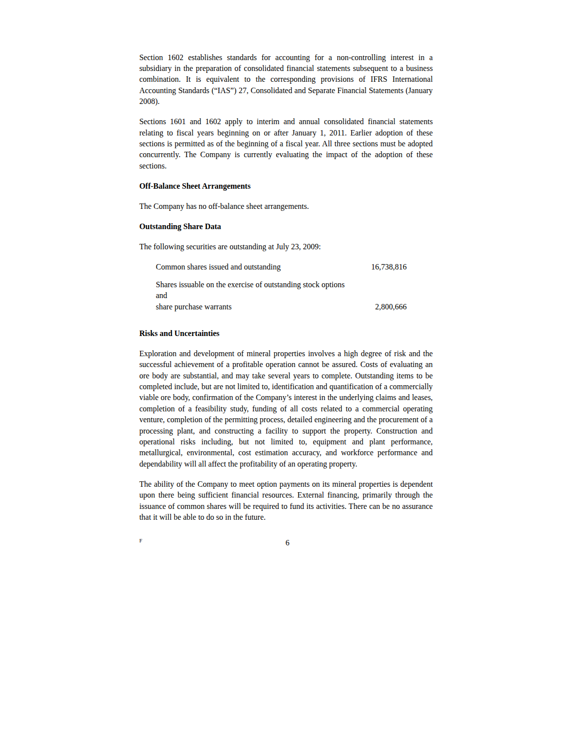Section 1602 establishes standards for accounting for a non-controlling interest in a subsidiary in the preparation of consolidated financial statements subsequent to a business combination. It is equivalent to the corresponding provisions of IFRS International Accounting Standards (“IAS”) 27, Consolidated and Separate Financial Statements (January 2008).
Sections 1601 and 1602 apply to interim and annual consolidated financial statements relating to fiscal years beginning on or after January 1, 2011. Earlier adoption of these sections is permitted as of the beginning of a fiscal year. All three sections must be adopted concurrently. The Company is currently evaluating the impact of the adoption of these sections.
Off-Balance Sheet Arrangements
The Company has no off-balance sheet arrangements.
Outstanding Share Data
The following securities are outstanding at July 23, 2009:
| Common shares issued and outstanding | 16,738,816 |
| Shares issuable on the exercise of outstanding stock options and share purchase warrants | 2,800,666 |
Risks and Uncertainties
Exploration and development of mineral properties involves a high degree of risk and the successful achievement of a profitable operation cannot be assured. Costs of evaluating an ore body are substantial, and may take several years to complete. Outstanding items to be completed include, but are not limited to, identification and quantification of a commercially viable ore body, confirmation of the Company’s interest in the underlying claims and leases, completion of a feasibility study, funding of all costs related to a commercial operating venture, completion of the permitting process, detailed engineering and the procurement of a processing plant, and constructing a facility to support the property. Construction and operational risks including, but not limited to, equipment and plant performance, metallurgical, environmental, cost estimation accuracy, and workforce performance and dependability will all affect the profitability of an operating property.
The ability of the Company to meet option payments on its mineral properties is dependent upon there being sufficient financial resources. External financing, primarily through the issuance of common shares will be required to fund its activities. There can be no assurance that it will be able to do so in the future.
F
6